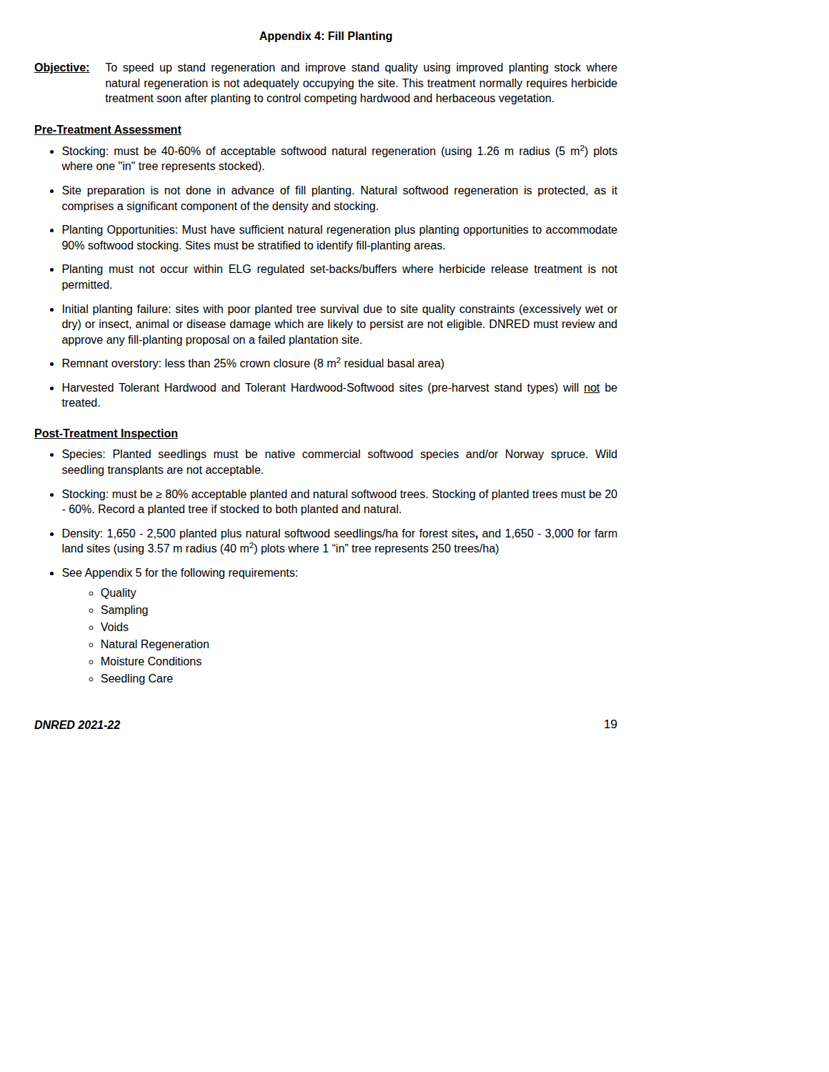Appendix 4: Fill Planting
Objective: To speed up stand regeneration and improve stand quality using improved planting stock where natural regeneration is not adequately occupying the site. This treatment normally requires herbicide treatment soon after planting to control competing hardwood and herbaceous vegetation.
Pre-Treatment Assessment
Stocking: must be 40-60% of acceptable softwood natural regeneration (using 1.26 m radius (5 m2) plots where one "in" tree represents stocked).
Site preparation is not done in advance of fill planting. Natural softwood regeneration is protected, as it comprises a significant component of the density and stocking.
Planting Opportunities: Must have sufficient natural regeneration plus planting opportunities to accommodate 90% softwood stocking. Sites must be stratified to identify fill-planting areas.
Planting must not occur within ELG regulated set-backs/buffers where herbicide release treatment is not permitted.
Initial planting failure: sites with poor planted tree survival due to site quality constraints (excessively wet or dry) or insect, animal or disease damage which are likely to persist are not eligible. DNRED must review and approve any fill-planting proposal on a failed plantation site.
Remnant overstory: less than 25% crown closure (8 m2 residual basal area)
Harvested Tolerant Hardwood and Tolerant Hardwood-Softwood sites (pre-harvest stand types) will not be treated.
Post-Treatment Inspection
Species: Planted seedlings must be native commercial softwood species and/or Norway spruce. Wild seedling transplants are not acceptable.
Stocking: must be ≥ 80% acceptable planted and natural softwood trees. Stocking of planted trees must be 20 - 60%. Record a planted tree if stocked to both planted and natural.
Density: 1,650 - 2,500 planted plus natural softwood seedlings/ha for forest sites, and 1,650 - 3,000 for farm land sites (using 3.57 m radius (40 m2) plots where 1 “in” tree represents 250 trees/ha)
See Appendix 5 for the following requirements:
Quality
Sampling
Voids
Natural Regeneration
Moisture Conditions
Seedling Care
DNRED 2021-22 19